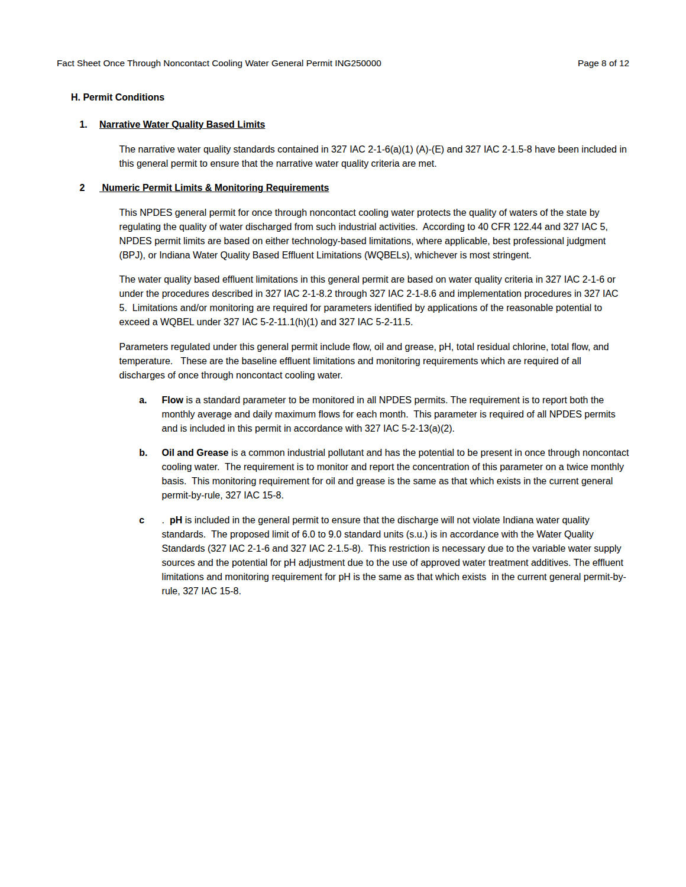Fact Sheet Once Through Noncontact Cooling Water General Permit ING250000
Page 8 of 12
H. Permit Conditions
1. Narrative Water Quality Based Limits
The narrative water quality standards contained in 327 IAC 2-1-6(a)(1) (A)-(E) and 327 IAC 2-1.5-8 have been included in this general permit to ensure that the narrative water quality criteria are met.
2 Numeric Permit Limits & Monitoring Requirements
This NPDES general permit for once through noncontact cooling water protects the quality of waters of the state by regulating the quality of water discharged from such industrial activities. According to 40 CFR 122.44 and 327 IAC 5, NPDES permit limits are based on either technology-based limitations, where applicable, best professional judgment (BPJ), or Indiana Water Quality Based Effluent Limitations (WQBELs), whichever is most stringent.
The water quality based effluent limitations in this general permit are based on water quality criteria in 327 IAC 2-1-6 or under the procedures described in 327 IAC 2-1-8.2 through 327 IAC 2-1-8.6 and implementation procedures in 327 IAC 5. Limitations and/or monitoring are required for parameters identified by applications of the reasonable potential to exceed a WQBEL under 327 IAC 5-2-11.1(h)(1) and 327 IAC 5-2-11.5.
Parameters regulated under this general permit include flow, oil and grease, pH, total residual chlorine, total flow, and temperature. These are the baseline effluent limitations and monitoring requirements which are required of all discharges of once through noncontact cooling water.
a. Flow is a standard parameter to be monitored in all NPDES permits. The requirement is to report both the monthly average and daily maximum flows for each month. This parameter is required of all NPDES permits and is included in this permit in accordance with 327 IAC 5-2-13(a)(2).
b. Oil and Grease is a common industrial pollutant and has the potential to be present in once through noncontact cooling water. The requirement is to monitor and report the concentration of this parameter on a twice monthly basis. This monitoring requirement for oil and grease is the same as that which exists in the current general permit-by-rule, 327 IAC 15-8.
c. pH is included in the general permit to ensure that the discharge will not violate Indiana water quality standards. The proposed limit of 6.0 to 9.0 standard units (s.u.) is in accordance with the Water Quality Standards (327 IAC 2-1-6 and 327 IAC 2-1.5-8). This restriction is necessary due to the variable water supply sources and the potential for pH adjustment due to the use of approved water treatment additives. The effluent limitations and monitoring requirement for pH is the same as that which exists in the current general permit-by-rule, 327 IAC 15-8.